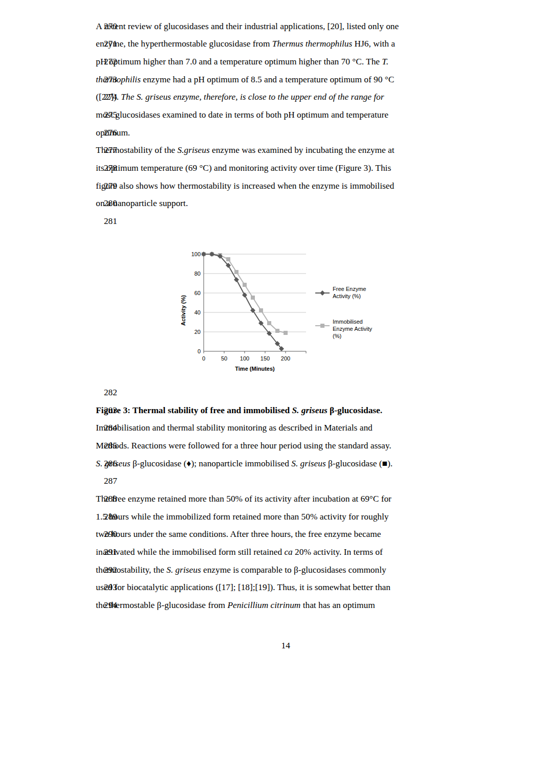270 A recent review of glucosidases and their industrial applications, [20], listed only one 271enzyme, the hyperthermostable glucosidase from Thermus thermophilus HJ6, with a 272pH optimum higher than 7.0 and a temperature optimum higher than 70 °C. The T. 273 thermophilis enzyme had a pH optimum of 8.5 and a temperature optimum of 90 °C 274([22]). The S. griseus enzyme, therefore, is close to the upper end of the range for 275most glucosidases examined to date in terms of both pH optimum and temperature 276optimum.
277 Thermostability of the S.griseus enzyme was examined by incubating the enzyme at 278its optimum temperature (69 °C) and monitoring activity over time (Figure 3). This 279figure also shows how thermostability is increased when the enzyme is immobilised 280on a nanoparticle support. 281
Activity (%) 100 80 60 40 20 0 0 50 100 150 200 Time (Minutes) Free Enzyme Activity (%) Immobilised Enzyme Activity (%)
282 283 Figure 3: Thermal stability of free and immobilised S. griseus β-glucosidase.
284 Immobilisation and thermal stability monitoring as described in Materials and 285 Methods. Reactions were followed for a three hour period using the standard assay. 286 S. griseus β-glucosidase (♦); nanoparticle immobilised S. griseus β-glucosidase (■). 287
288 The free enzyme retained more than 50% of its activity after incubation at 69°C for 2891.5 hours while the immobilized form retained more than 50% activity for roughly 290two hours under the same conditions. After three hours, the free enzyme became 291inactivated while the immobilised form still retained ca 20% activity. In terms of 292thermostability, the S. griseus enzyme is comparable to β-glucosidases commonly 293used for biocatalytic applications ([17]; [18];[19]). Thus, it is somewhat better than 294the thermostable β-glucosidase from Penicillium citrinum that has an optimum
14